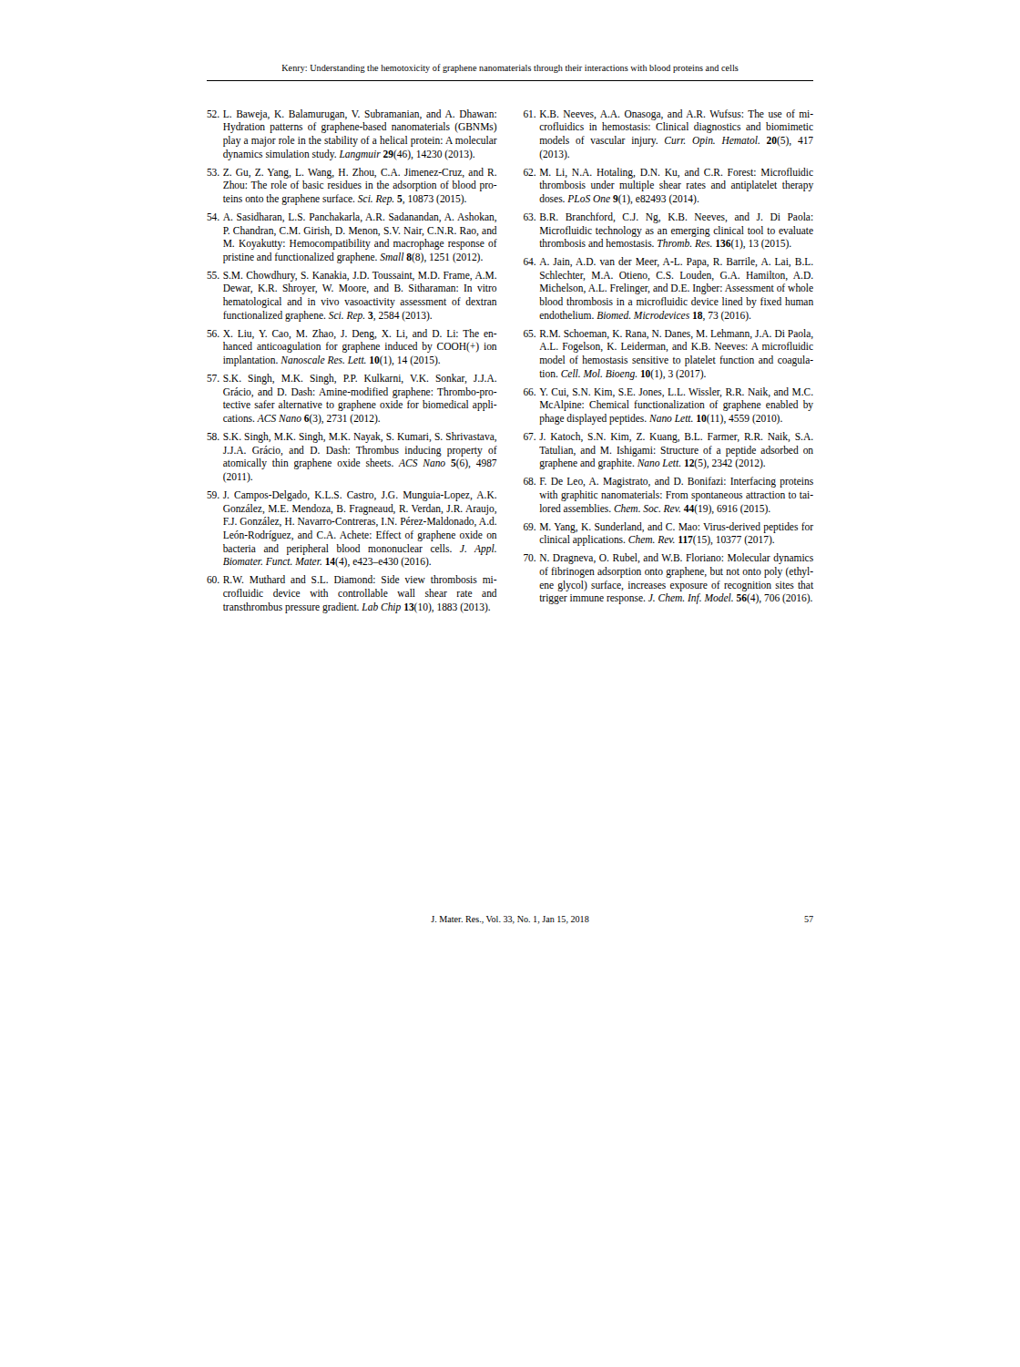Kenry: Understanding the hemotoxicity of graphene nanomaterials through their interactions with blood proteins and cells
52. L. Baweja, K. Balamurugan, V. Subramanian, and A. Dhawan: Hydration patterns of graphene-based nanomaterials (GBNMs) play a major role in the stability of a helical protein: A molecular dynamics simulation study. Langmuir 29(46), 14230 (2013).
53. Z. Gu, Z. Yang, L. Wang, H. Zhou, C.A. Jimenez-Cruz, and R. Zhou: The role of basic residues in the adsorption of blood proteins onto the graphene surface. Sci. Rep. 5, 10873 (2015).
54. A. Sasidharan, L.S. Panchakarla, A.R. Sadanandan, A. Ashokan, P. Chandran, C.M. Girish, D. Menon, S.V. Nair, C.N.R. Rao, and M. Koyakutty: Hemocompatibility and macrophage response of pristine and functionalized graphene. Small 8(8), 1251 (2012).
55. S.M. Chowdhury, S. Kanakia, J.D. Toussaint, M.D. Frame, A.M. Dewar, K.R. Shroyer, W. Moore, and B. Sitharaman: In vitro hematological and in vivo vasoactivity assessment of dextran functionalized graphene. Sci. Rep. 3, 2584 (2013).
56. X. Liu, Y. Cao, M. Zhao, J. Deng, X. Li, and D. Li: The enhanced anticoagulation for graphene induced by COOH(+) ion implantation. Nanoscale Res. Lett. 10(1), 14 (2015).
57. S.K. Singh, M.K. Singh, P.P. Kulkarni, V.K. Sonkar, J.J.A. Grácio, and D. Dash: Amine-modified graphene: Thrombo-protective safer alternative to graphene oxide for biomedical applications. ACS Nano 6(3), 2731 (2012).
58. S.K. Singh, M.K. Singh, M.K. Nayak, S. Kumari, S. Shrivastava, J.J.A. Grácio, and D. Dash: Thrombus inducing property of atomically thin graphene oxide sheets. ACS Nano 5(6), 4987 (2011).
59. J. Campos-Delgado, K.L.S. Castro, J.G. Munguia-Lopez, A.K. González, M.E. Mendoza, B. Fragneaud, R. Verdan, J.R. Araujo, F.J. González, H. Navarro-Contreras, I.N. Pérez-Maldonado, A.d. León-Rodríguez, and C.A. Achete: Effect of graphene oxide on bacteria and peripheral blood mononuclear cells. J. Appl. Biomater. Funct. Mater. 14(4), e423–e430 (2016).
60. R.W. Muthard and S.L. Diamond: Side view thrombosis microfluidic device with controllable wall shear rate and transthrombus pressure gradient. Lab Chip 13(10), 1883 (2013).
61. K.B. Neeves, A.A. Onasoga, and A.R. Wufsus: The use of microfluidics in hemostasis: Clinical diagnostics and biomimetic models of vascular injury. Curr. Opin. Hematol. 20(5), 417 (2013).
62. M. Li, N.A. Hotaling, D.N. Ku, and C.R. Forest: Microfluidic thrombosis under multiple shear rates and antiplatelet therapy doses. PLoS One 9(1), e82493 (2014).
63. B.R. Branchford, C.J. Ng, K.B. Neeves, and J. Di Paola: Microfluidic technology as an emerging clinical tool to evaluate thrombosis and hemostasis. Thromb. Res. 136(1), 13 (2015).
64. A. Jain, A.D. van der Meer, A-L. Papa, R. Barrile, A. Lai, B.L. Schlechter, M.A. Otieno, C.S. Louden, G.A. Hamilton, A.D. Michelson, A.L. Frelinger, and D.E. Ingber: Assessment of whole blood thrombosis in a microfluidic device lined by fixed human endothelium. Biomed. Microdevices 18, 73 (2016).
65. R.M. Schoeman, K. Rana, N. Danes, M. Lehmann, J.A. Di Paola, A.L. Fogelson, K. Leiderman, and K.B. Neeves: A microfluidic model of hemostasis sensitive to platelet function and coagulation. Cell. Mol. Bioeng. 10(1), 3 (2017).
66. Y. Cui, S.N. Kim, S.E. Jones, L.L. Wissler, R.R. Naik, and M.C. McAlpine: Chemical functionalization of graphene enabled by phage displayed peptides. Nano Lett. 10(11), 4559 (2010).
67. J. Katoch, S.N. Kim, Z. Kuang, B.L. Farmer, R.R. Naik, S.A. Tatulian, and M. Ishigami: Structure of a peptide adsorbed on graphene and graphite. Nano Lett. 12(5), 2342 (2012).
68. F. De Leo, A. Magistrato, and D. Bonifazi: Interfacing proteins with graphitic nanomaterials: From spontaneous attraction to tailored assemblies. Chem. Soc. Rev. 44(19), 6916 (2015).
69. M. Yang, K. Sunderland, and C. Mao: Virus-derived peptides for clinical applications. Chem. Rev. 117(15), 10377 (2017).
70. N. Dragneva, O. Rubel, and W.B. Floriano: Molecular dynamics of fibrinogen adsorption onto graphene, but not onto poly (ethylene glycol) surface, increases exposure of recognition sites that trigger immune response. J. Chem. Inf. Model. 56(4), 706 (2016).
J. Mater. Res., Vol. 33, No. 1, Jan 15, 2018
57